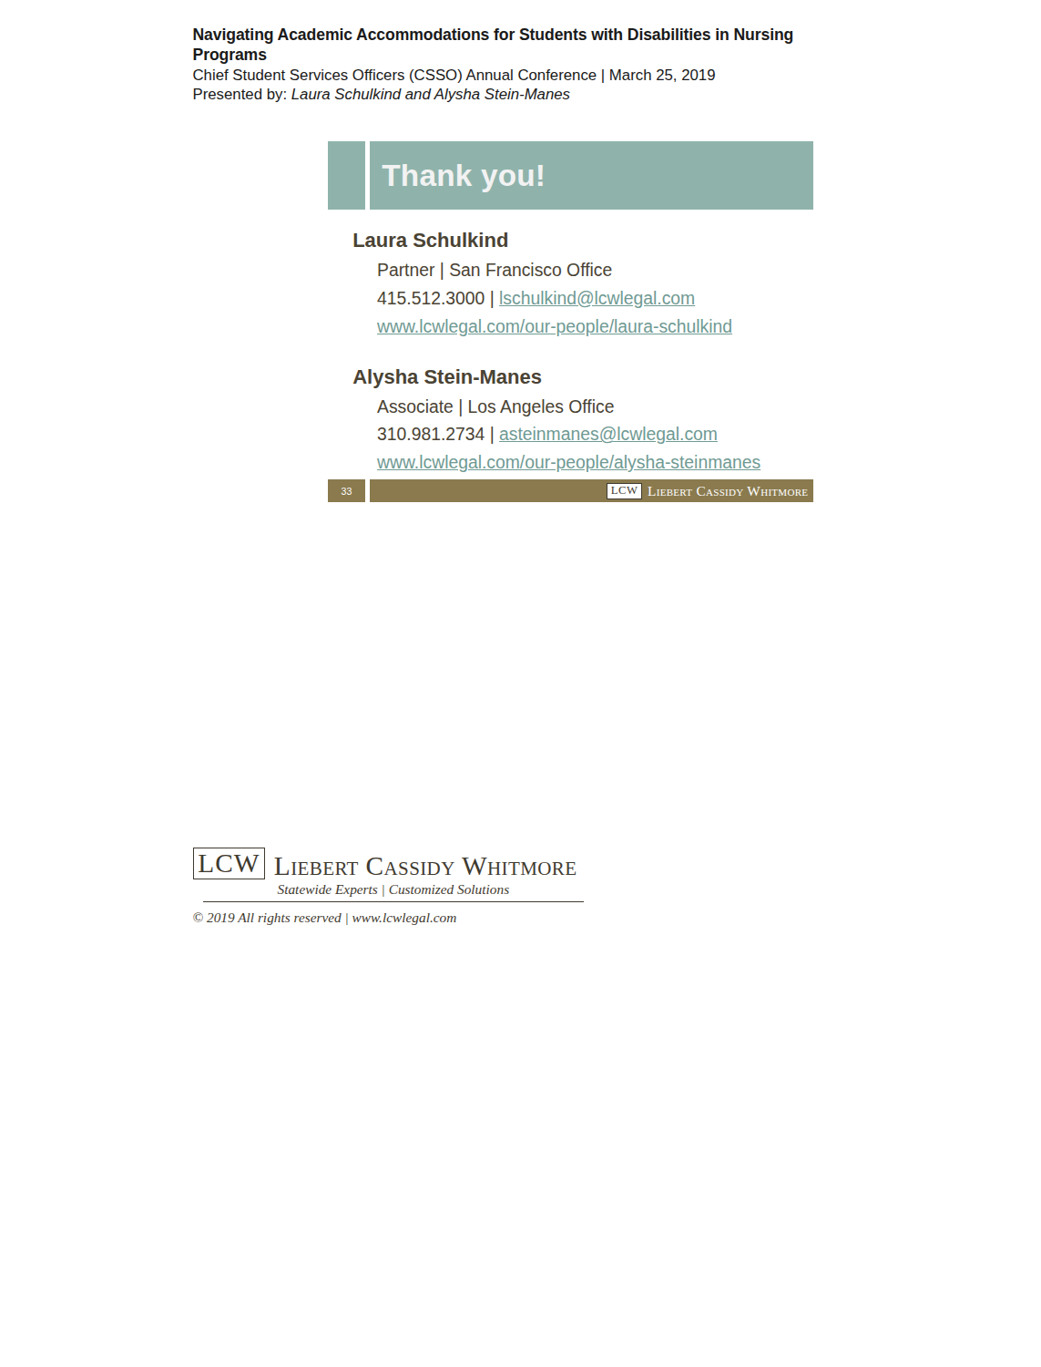Navigating Academic Accommodations for Students with Disabilities in Nursing Programs
Chief Student Services Officers (CSSO) Annual Conference | March 25, 2019
Presented by: Laura Schulkind and Alysha Stein-Manes
Thank you!
Laura Schulkind
Partner | San Francisco Office
415.512.3000 | lschulkind@lcwlegal.com
www.lcwlegal.com/our-people/laura-schulkind
Alysha Stein-Manes
Associate | Los Angeles Office
310.981.2734 | asteinmanes@lcwlegal.com
www.lcwlegal.com/our-people/alysha-steinmanes
33
LCW Liebert Cassidy Whitmore
LCW Liebert Cassidy Whitmore
Statewide Experts | Customized Solutions
© 2019 All rights reserved | www.lcwlegal.com